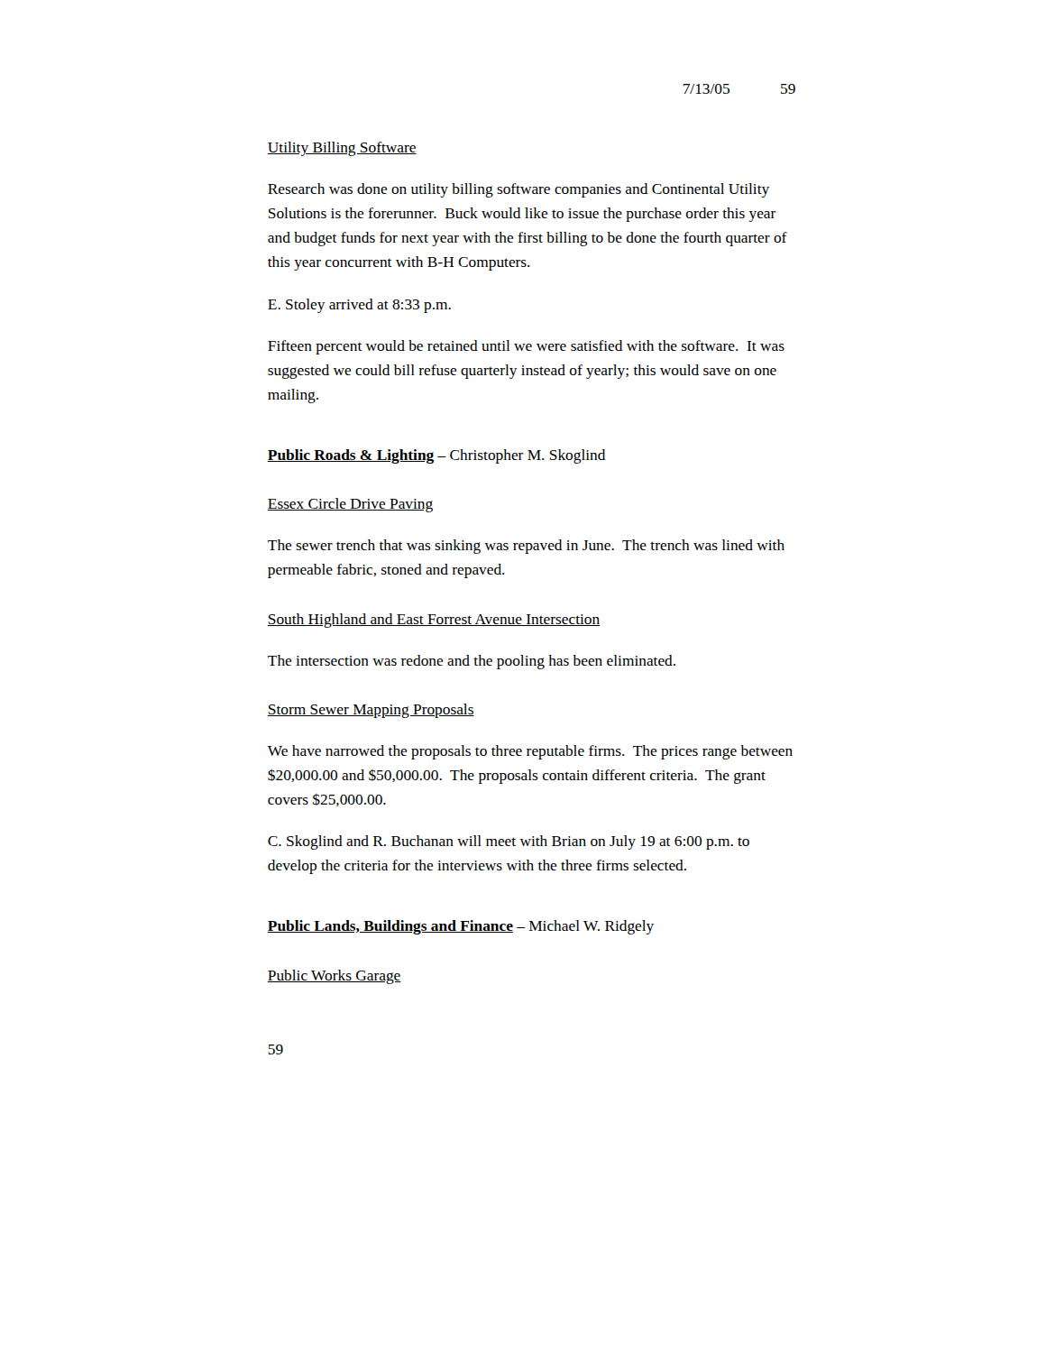7/13/0559
Utility Billing Software
Research was done on utility billing software companies and Continental Utility Solutions is the forerunner. Buck would like to issue the purchase order this year and budget funds for next year with the first billing to be done the fourth quarter of this year concurrent with B-H Computers.
E. Stoley arrived at 8:33 p.m.
Fifteen percent would be retained until we were satisfied with the software. It was suggested we could bill refuse quarterly instead of yearly; this would save on one mailing.
Public Roads & Lighting – Christopher M. Skoglind
Essex Circle Drive Paving
The sewer trench that was sinking was repaved in June. The trench was lined with permeable fabric, stoned and repaved.
South Highland and East Forrest Avenue Intersection
The intersection was redone and the pooling has been eliminated.
Storm Sewer Mapping Proposals
We have narrowed the proposals to three reputable firms. The prices range between $20,000.00 and $50,000.00. The proposals contain different criteria. The grant covers $25,000.00.
C. Skoglind and R. Buchanan will meet with Brian on July 19 at 6:00 p.m. to develop the criteria for the interviews with the three firms selected.
Public Lands, Buildings and Finance – Michael W. Ridgely
Public Works Garage
59